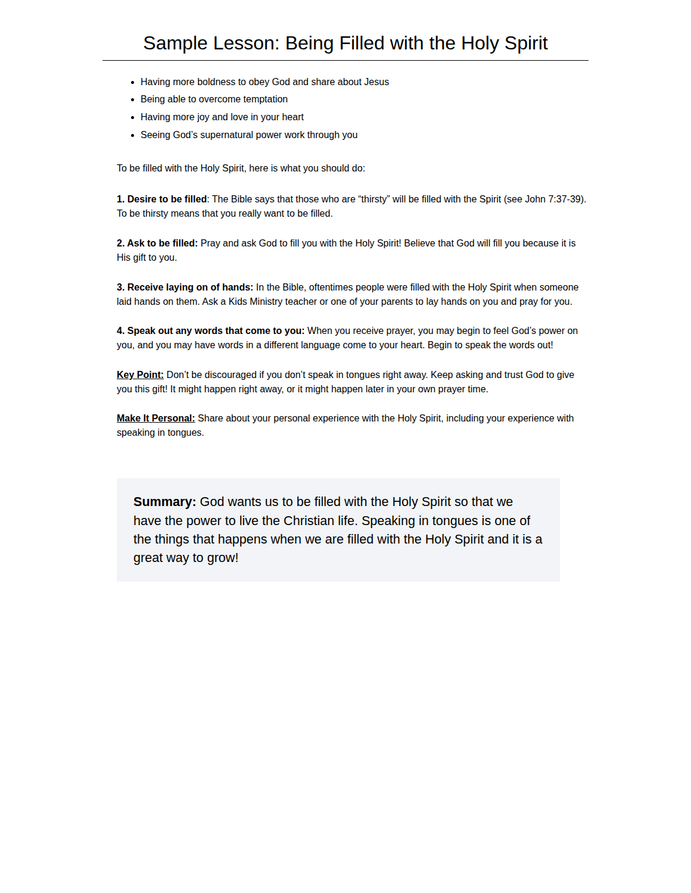Sample Lesson: Being Filled with the Holy Spirit
Having more boldness to obey God and share about Jesus
Being able to overcome temptation
Having more joy and love in your heart
Seeing God’s supernatural power work through you
To be filled with the Holy Spirit, here is what you should do:
1. Desire to be filled: The Bible says that those who are “thirsty” will be filled with the Spirit (see John 7:37-39). To be thirsty means that you really want to be filled.
2. Ask to be filled: Pray and ask God to fill you with the Holy Spirit! Believe that God will fill you because it is His gift to you.
3. Receive laying on of hands: In the Bible, oftentimes people were filled with the Holy Spirit when someone laid hands on them. Ask a Kids Ministry teacher or one of your parents to lay hands on you and pray for you.
4. Speak out any words that come to you: When you receive prayer, you may begin to feel God’s power on you, and you may have words in a different language come to your heart. Begin to speak the words out!
Key Point: Don’t be discouraged if you don’t speak in tongues right away. Keep asking and trust God to give you this gift! It might happen right away, or it might happen later in your own prayer time.
Make It Personal: Share about your personal experience with the Holy Spirit, including your experience with speaking in tongues.
Summary: God wants us to be filled with the Holy Spirit so that we have the power to live the Christian life. Speaking in tongues is one of the things that happens when we are filled with the Holy Spirit and it is a great way to grow!